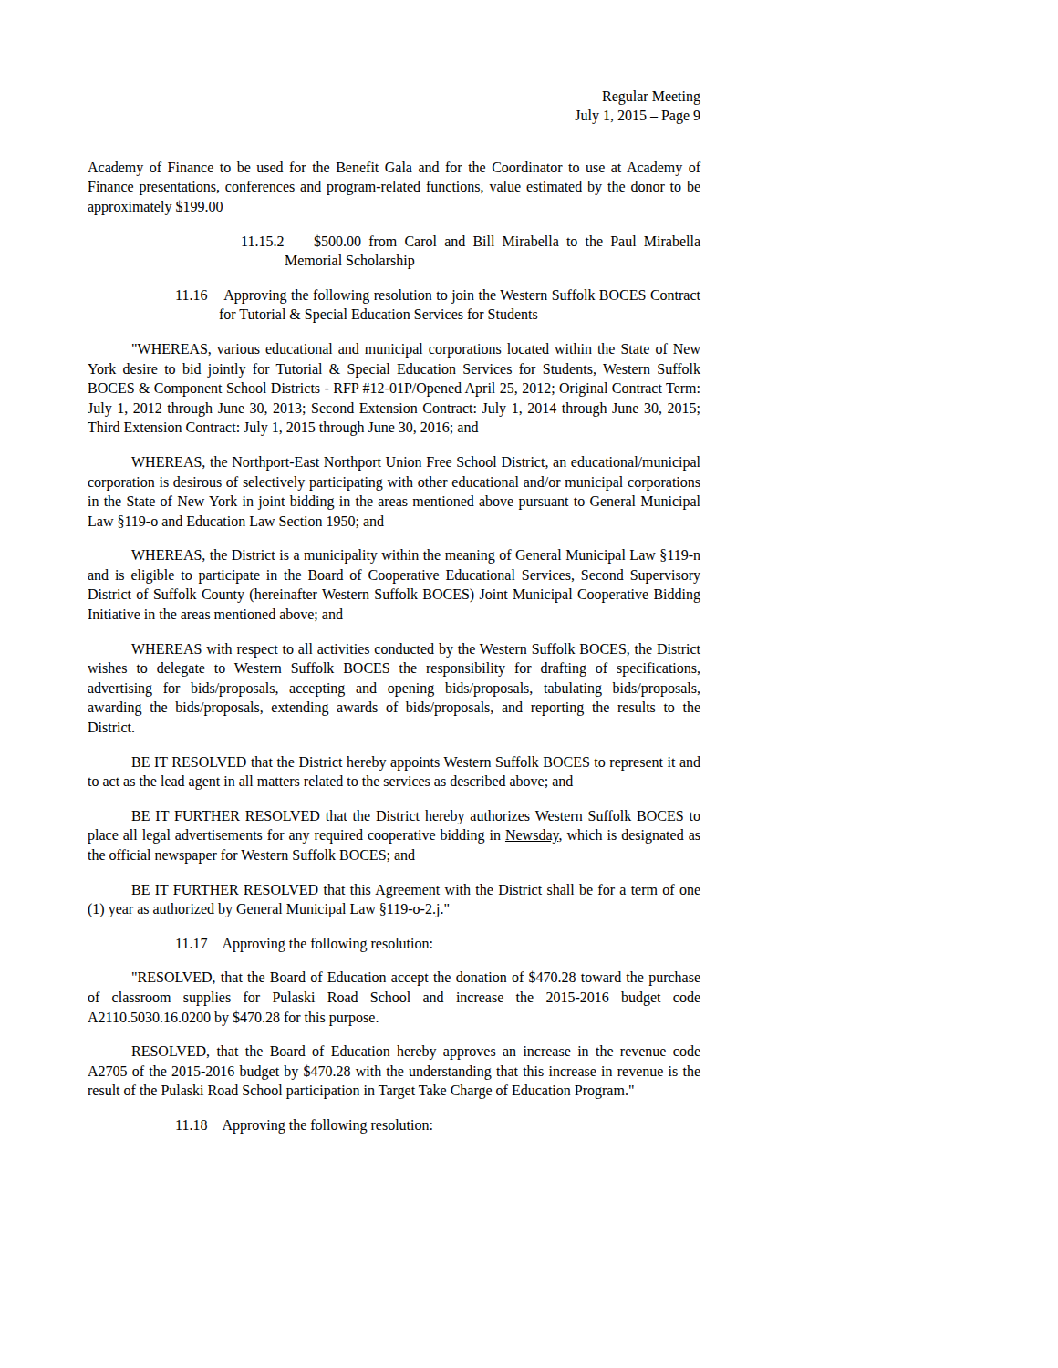Regular Meeting
July 1, 2015 – Page 9
Academy of Finance to be used for the Benefit Gala and for the Coordinator to use at Academy of Finance presentations, conferences and program-related functions, value estimated by the donor to be approximately $199.00
11.15.2 $500.00 from Carol and Bill Mirabella to the Paul Mirabella Memorial Scholarship
11.16 Approving the following resolution to join the Western Suffolk BOCES Contract for Tutorial & Special Education Services for Students
"WHEREAS, various educational and municipal corporations located within the State of New York desire to bid jointly for Tutorial & Special Education Services for Students, Western Suffolk BOCES & Component School Districts - RFP #12-01P/Opened April 25, 2012; Original Contract Term: July 1, 2012 through June 30, 2013; Second Extension Contract: July 1, 2014 through June 30, 2015; Third Extension Contract: July 1, 2015 through June 30, 2016; and
WHEREAS, the Northport-East Northport Union Free School District, an educational/municipal corporation is desirous of selectively participating with other educational and/or municipal corporations in the State of New York in joint bidding in the areas mentioned above pursuant to General Municipal Law §119-o and Education Law Section 1950; and
WHEREAS, the District is a municipality within the meaning of General Municipal Law §119-n and is eligible to participate in the Board of Cooperative Educational Services, Second Supervisory District of Suffolk County (hereinafter Western Suffolk BOCES) Joint Municipal Cooperative Bidding Initiative in the areas mentioned above; and
WHEREAS with respect to all activities conducted by the Western Suffolk BOCES, the District wishes to delegate to Western Suffolk BOCES the responsibility for drafting of specifications, advertising for bids/proposals, accepting and opening bids/proposals, tabulating bids/proposals, awarding the bids/proposals, extending awards of bids/proposals, and reporting the results to the District.
BE IT RESOLVED that the District hereby appoints Western Suffolk BOCES to represent it and to act as the lead agent in all matters related to the services as described above; and
BE IT FURTHER RESOLVED that the District hereby authorizes Western Suffolk BOCES to place all legal advertisements for any required cooperative bidding in Newsday, which is designated as the official newspaper for Western Suffolk BOCES; and
BE IT FURTHER RESOLVED that this Agreement with the District shall be for a term of one (1) year as authorized by General Municipal Law §119-o-2.j."
11.17 Approving the following resolution:
"RESOLVED, that the Board of Education accept the donation of $470.28 toward the purchase of classroom supplies for Pulaski Road School and increase the 2015-2016 budget code A2110.5030.16.0200 by $470.28 for this purpose.
RESOLVED, that the Board of Education hereby approves an increase in the revenue code A2705 of the 2015-2016 budget by $470.28 with the understanding that this increase in revenue is the result of the Pulaski Road School participation in Target Take Charge of Education Program."
11.18 Approving the following resolution: